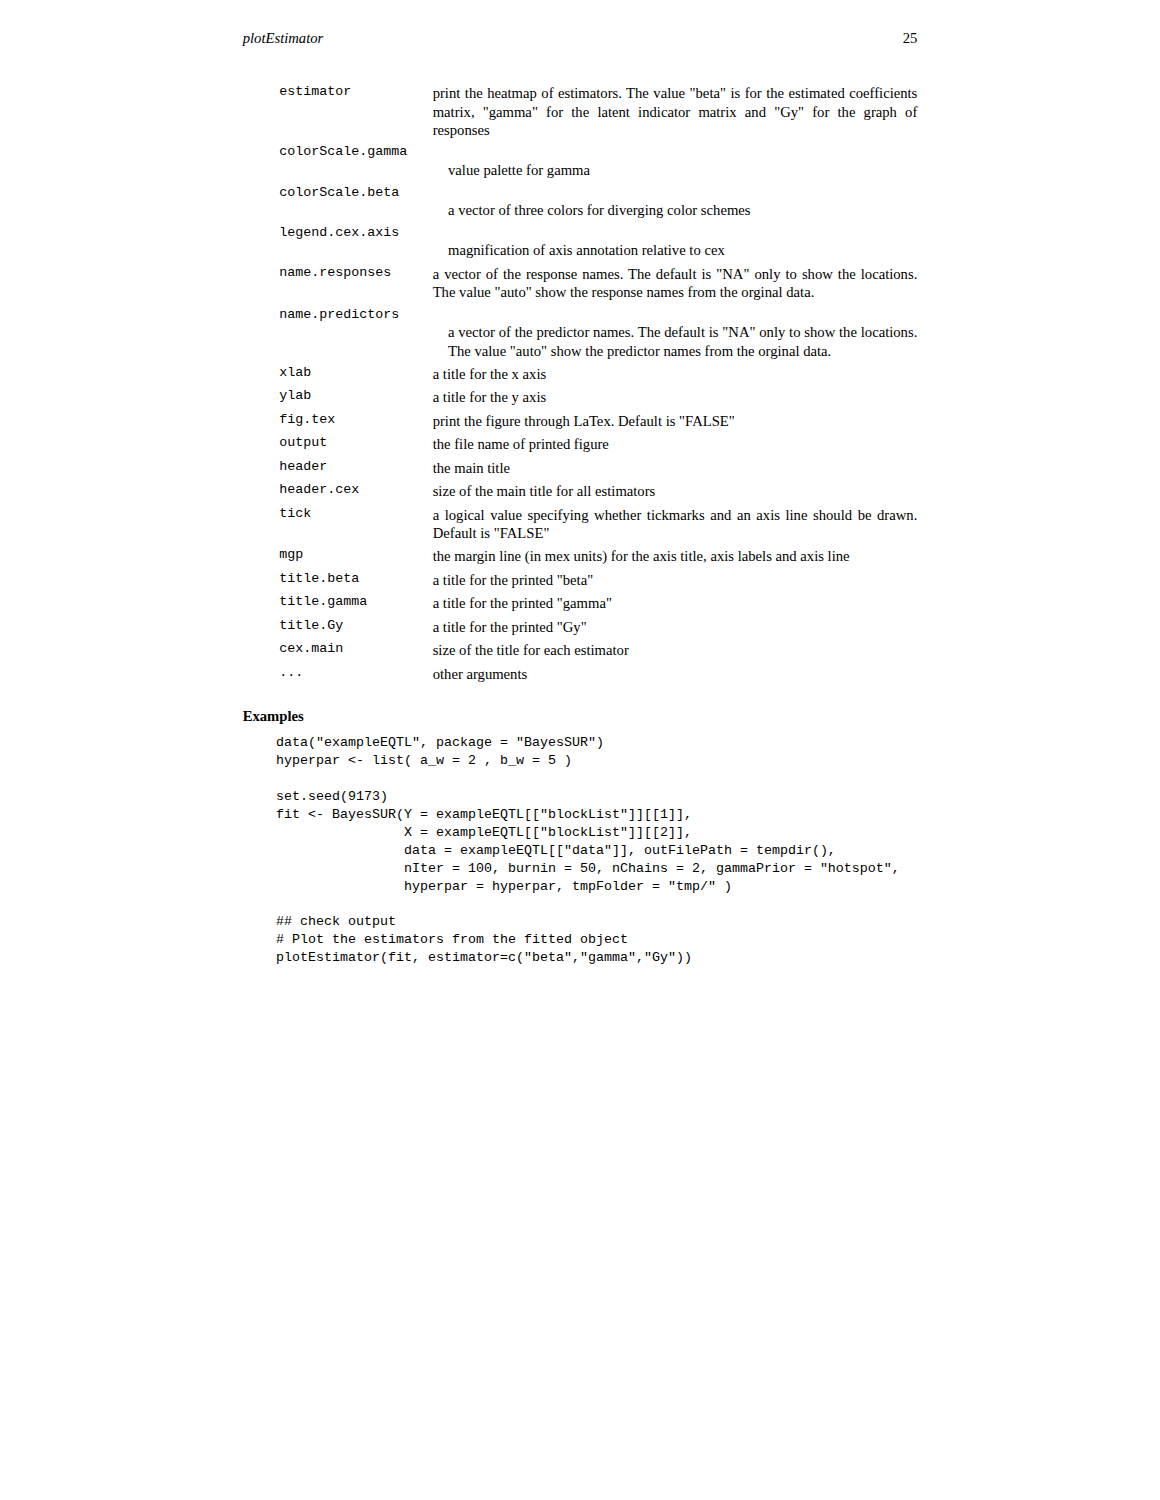plotEstimator 25
estimator
print the heatmap of estimators. The value "beta" is for the estimated coefficients matrix, "gamma" for the latent indicator matrix and "Gy" for the graph of responses
colorScale.gamma
value palette for gamma
colorScale.beta
a vector of three colors for diverging color schemes
legend.cex.axis
magnification of axis annotation relative to cex
name.responses
a vector of the response names. The default is "NA" only to show the locations. The value "auto" show the response names from the orginal data.
name.predictors
a vector of the predictor names. The default is "NA" only to show the locations. The value "auto" show the predictor names from the orginal data.
xlab
a title for the x axis
ylab
a title for the y axis
fig.tex
print the figure through LaTex. Default is "FALSE"
output
the file name of printed figure
header
the main title
header.cex
size of the main title for all estimators
tick
a logical value specifying whether tickmarks and an axis line should be drawn. Default is "FALSE"
mgp
the margin line (in mex units) for the axis title, axis labels and axis line
title.beta
a title for the printed "beta"
title.gamma
a title for the printed "gamma"
title.Gy
a title for the printed "Gy"
cex.main
size of the title for each estimator
...
other arguments
Examples
data("exampleEQTL", package = "BayesSUR")
hyperpar <- list( a_w = 2 , b_w = 5 )

set.seed(9173)
fit <- BayesSUR(Y = exampleEQTL[["blockList"]][[1]],
                X = exampleEQTL[["blockList"]][[2]],
                data = exampleEQTL[["data"]], outFilePath = tempdir(),
                nIter = 100, burnin = 50, nChains = 2, gammaPrior = "hotspot",
                hyperpar = hyperpar, tmpFolder = "tmp/" )

## check output
# Plot the estimators from the fitted object
plotEstimator(fit, estimator=c("beta","gamma","Gy"))